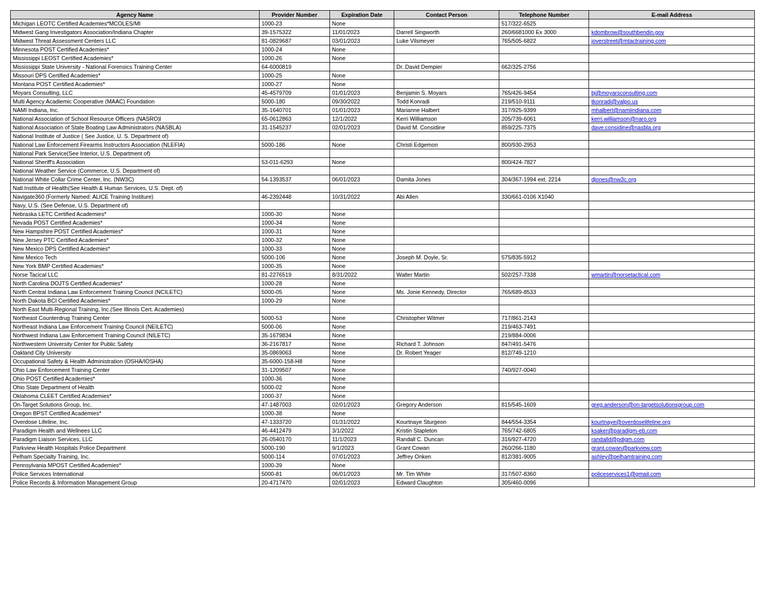| Agency Name | Provider Number | Expiration Date | Contact Person | Telephone Number | E-mail Address |
| --- | --- | --- | --- | --- | --- |
| Michigan LEOTC Certified Academies*MCOLES/MI | 1000-23 | None | | 517/322-6525 | |
| Midwest Gang Investigators Association/Indiana Chapter | 39-1575322 | 11/01/2023 | Darrell Singworth | 260/6681000 Ex 3000 | kdombrow@southbendin.gov |
| Midwest Threat Assessment Centers LLC | 81-0829687 | 03/01/2023 | Luke Vilsmeyer | 765/505-6822 | joverstreet@mtactraining.com |
| Minnesota POST Certified Academies* | 1000-24 | None | | | |
| Mississippi LEOST Certified Academies* | 1000-26 | None | | | |
| Mississippi State University - National Forensics Training Center | 64-6000819 | | Dr. David Dempier | 662/325-2756 | |
| Missouri DPS Certified Academies* | 1000-25 | None | | | |
| Montana POST Certified Academies* | 1000-27 | None | | | |
| Moyars Consulting, LLC | 45-4579709 | 01/01/2023 | Benjamin S. Moyars | 765/426-9454 | bj@moyarsconsulting.com |
| Multi Agency Acadiemic Cooperative (MAAC) Foundation | 5000-180 | 09/30/2022 | Todd Konradi | 219/510-9111 | tkonradi@valpo.us |
| NAMI Indiana, Inc. | 35-1640701 | 01/01/2023 | Marianne Halbert | 317/925-9399 | mhalbert@namiindiana.com |
| National Association of School Resource Officers (NASRO)l | 65-0612863 | 12/1/2022 | Kerri Williamson | 205/739-6061 | kerri.williamson@naro.org |
| National Association of State Boating Law Administrators (NASBLA) | 31-1545237 | 02/01/2023 | David M. Considine | 859/225-7375 | dave.considine@nasbla.org |
| National Institute of Justice ( See Justice, U. S. Department of) | | | | | |
| National Law Enforcement Firearms Instructors Association (NLEFIA) | 5000-186 | None | Christi Edgemon | 800/930-2953 | |
| National Park Service(See Interior, U.S. Department of) | | | | | |
| National Sheriff's Association | 53-011-6293 | None | | 800/424-7827 | |
| National Weather Service (Commerce, U.S. Department of) | | | | | |
| National White Collar Crime Center, Inc. (NW3C) | 54-1393537 | 06/01/2023 | Damita Jones | 304/367-1994 ext. 2214 | djones@nw3c.org |
| Natl.Institute of Health(See Health & Human Services, U.S. Dept. of) | | | | | |
| Navigate360 (Formerly Named: ALICE Training Institure) | 46-2392448 | 10/31/2022 | Abi Allen | 330/661-0106 X1040 | |
| Navy, U.S. (See Defense, U.S. Department of) | | | | | |
| Nebraska LETC Certified Academies* | 1000-30 | None | | | |
| Nevada POST Certified Academies* | 1000-34 | None | | | |
| New Hampshire POST Certified Academies* | 1000-31 | None | | | |
| New Jersey PTC Certified Academies* | 1000-32 | None | | | |
| New Mexico DPS Certified Academies* | 1000-33 | None | | | |
| New Mexico Tech | 5000-106 | None | Joseph M. Doyle, Sr. | 575/835-5912 | |
| New York BMP Certified Academies* | 1000-35 | None | | | |
| Norse Tacical LLC | 81-2276519 | 8/31/2022 | Walter Martin | 502/257-7338 | wmartin@norsetactical.com |
| North Carolina DOJTS Certified Academies* | 1000-28 | None | | | |
| North Central Indiana Law Enforcement Training Council (NCILETC) | 5000-05 | None | Ms. Jonie Kennedy, Director | 765/689-8533 | |
| North Dakota BCI Certified Academies* | 1000-29 | None | | | |
| North East Multi-Regional Training, Inc.(See Illinois Cert. Academies) | | | | | |
| Northeast Counterdrug Training Center | 5000-53 | None | Christopher Witmer | 717/861-2143 | |
| Northeast Indiana Law Enforcement Training Council (NEILETC) | 5000-06 | None | | 219/463-7491 | |
| Northwest Indiana Law Enforcement Training Council (NILETC) | 35-1679834 | None | | 219/884-0006 | |
| Northwestern University Center for Public Safety | 36-2167817 | None | Richard T. Johnson | 847/491-5476 | |
| Oakland City University | 35-0869063 | None | Dr. Robert Yeager | 812/749-1210 | |
| Occupational Safety & Health Administration (OSHA/IOSHA) | 35-6000-158-H8 | None | | | |
| Ohio Law Enforcement Training Center | 31-1209507 | None | | 740/927-0040 | |
| Ohio POST Certified Academies* | 1000-36 | None | | | |
| Ohio State Department of Health | 5000-02 | None | | | |
| Oklahoma CLEET Certified Academies* | 1000-37 | None | | | |
| On-Target Solutions Group, Inc. | 47-1487003 | 02/01/2023 | Gregory Anderson | 815/545-1609 | greg.anderson@on-targetsolutionsgroup.com |
| Oregon BPST Certified Academies* | 1000-38 | None | | | |
| Overdose Lifeline, Inc. | 47-1333720 | 01/31/2022 | Kourtnaye Sturgeon | 844/554-3354 | kourtnaye@overdoselifeline.org |
| Paradigm Health and Wellnees LLC | 46-4412479 | 3/1/2022 | Kristin Stapleton | 765/742-6805 | ksaker@paradigm-eb.com |
| Paradigm Liaison Services, LLC | 26-0540170 | 11/1/2023 | Randall C. Duncan | 316/927-4720 | randalld@pdigm.com |
| Parkview Health Hospitals Police Department | 5000-190 | 9/1/2023 | Grant Cowan | 260/266-1180 | grant.cowan@parkview.com |
| Pelham Specialty Training, Inc. | 5000-114 | 07/01/2023 | Jeffrey Onken | 812/381-9005 | ashley@pelhamtraining.com |
| Pennsylvania MPOST Certified Academies* | 1000-39 | None | | | |
| Police Services International | 5000-81 | 06/01/2023 | Mr. Tim White | 317/507-8360 | policeservices1@gmail.com |
| Police Records & Information Management Group | 20-4717470 | 02/01/2023 | Edward Claughton | 305/460-0096 | |